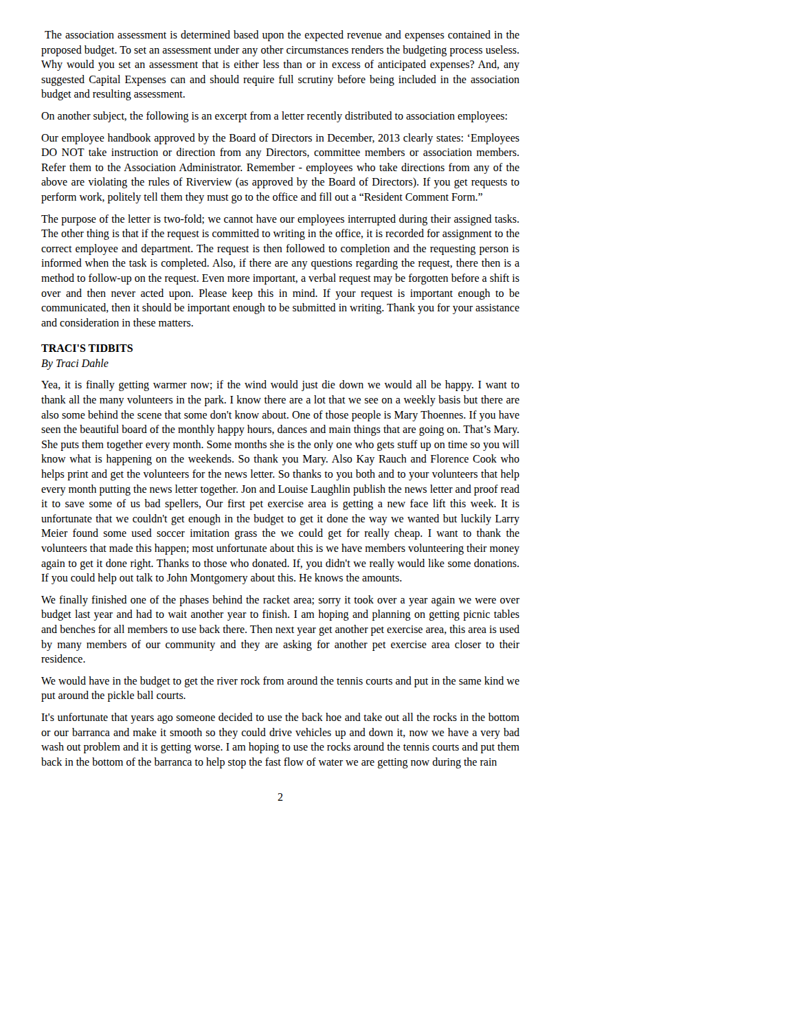The association assessment is determined based upon the expected revenue and expenses contained in the proposed budget. To set an assessment under any other circumstances renders the budgeting process useless. Why would you set an assessment that is either less than or in excess of anticipated expenses? And, any suggested Capital Expenses can and should require full scrutiny before being included in the association budget and resulting assessment.
On another subject, the following is an excerpt from a letter recently distributed to association employees:
Our employee handbook approved by the Board of Directors in December, 2013 clearly states: ‘Employees DO NOT take instruction or direction from any Directors, committee members or association members. Refer them to the Association Administrator. Remember - employees who take directions from any of the above are violating the rules of Riverview (as approved by the Board of Directors). If you get requests to perform work, politely tell them they must go to the office and fill out a “Resident Comment Form.”
The purpose of the letter is two-fold; we cannot have our employees interrupted during their assigned tasks. The other thing is that if the request is committed to writing in the office, it is recorded for assignment to the correct employee and department. The request is then followed to completion and the requesting person is informed when the task is completed. Also, if there are any questions regarding the request, there then is a method to follow-up on the request. Even more important, a verbal request may be forgotten before a shift is over and then never acted upon. Please keep this in mind. If your request is important enough to be communicated, then it should be important enough to be submitted in writing. Thank you for your assistance and consideration in these matters.
TRACI'S TIDBITS
By Traci Dahle
Yea, it is finally getting warmer now; if the wind would just die down we would all be happy. I want to thank all the many volunteers in the park. I know there are a lot that we see on a weekly basis but there are also some behind the scene that some don't know about. One of those people is Mary Thoennes. If you have seen the beautiful board of the monthly happy hours, dances and main things that are going on. That’s Mary. She puts them together every month. Some months she is the only one who gets stuff up on time so you will know what is happening on the weekends. So thank you Mary. Also Kay Rauch and Florence Cook who helps print and get the volunteers for the news letter. So thanks to you both and to your volunteers that help every month putting the news letter together. Jon and Louise Laughlin publish the news letter and proof read it to save some of us bad spellers, Our first pet exercise area is getting a new face lift this week. It is unfortunate that we couldn't get enough in the budget to get it done the way we wanted but luckily Larry Meier found some used soccer imitation grass the we could get for really cheap. I want to thank the volunteers that made this happen; most unfortunate about this is we have members volunteering their money again to get it done right. Thanks to those who donated. If, you didn't we really would like some donations. If you could help out talk to John Montgomery about this. He knows the amounts.
We finally finished one of the phases behind the racket area; sorry it took over a year again we were over budget last year and had to wait another year to finish. I am hoping and planning on getting picnic tables and benches for all members to use back there. Then next year get another pet exercise area, this area is used by many members of our community and they are asking for another pet exercise area closer to their residence.
We would have in the budget to get the river rock from around the tennis courts and put in the same kind we put around the pickle ball courts.
It's unfortunate that years ago someone decided to use the back hoe and take out all the rocks in the bottom or our barranca and make it smooth so they could drive vehicles up and down it, now we have a very bad wash out problem and it is getting worse. I am hoping to use the rocks around the tennis courts and put them back in the bottom of the barranca to help stop the fast flow of water we are getting now during the rain
2